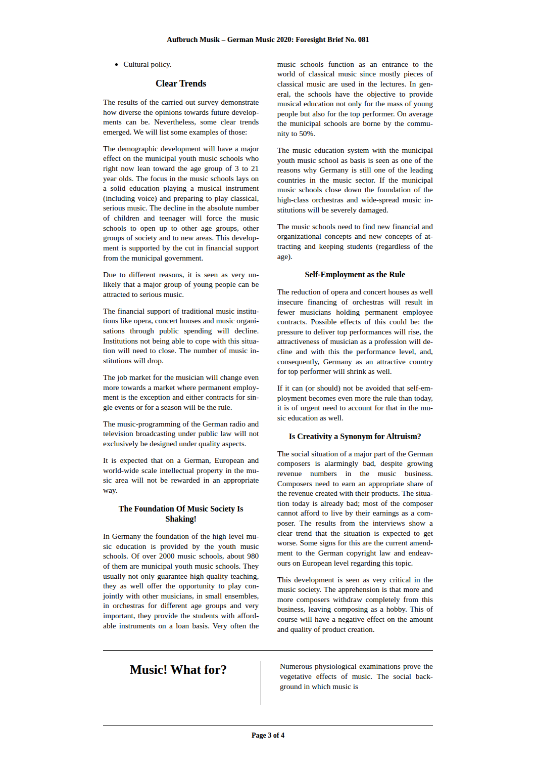Aufbruch Musik – German Music 2020: Foresight Brief No. 081
Cultural policy.
Clear Trends
The results of the carried out survey demonstrate how diverse the opinions towards future developments can be. Nevertheless, some clear trends emerged. We will list some examples of those:
The demographic development will have a major effect on the municipal youth music schools who right now lean toward the age group of 3 to 21 year olds. The focus in the music schools lays on a solid education playing a musical instrument (including voice) and preparing to play classical, serious music. The decline in the absolute number of children and teenager will force the music schools to open up to other age groups, other groups of society and to new areas. This development is supported by the cut in financial support from the municipal government.
Due to different reasons, it is seen as very unlikely that a major group of young people can be attracted to serious music.
The financial support of traditional music institutions like opera, concert houses and music organisations through public spending will decline. Institutions not being able to cope with this situation will need to close. The number of music institutions will drop.
The job market for the musician will change even more towards a market where permanent employment is the exception and either contracts for single events or for a season will be the rule.
The music-programming of the German radio and television broadcasting under public law will not exclusively be designed under quality aspects.
It is expected that on a German, European and world-wide scale intellectual property in the music area will not be rewarded in an appropriate way.
The Foundation Of Music Society Is Shaking!
In Germany the foundation of the high level music education is provided by the youth music schools. Of over 2000 music schools, about 980 of them are municipal youth music schools. They usually not only guarantee high quality teaching, they as well offer the opportunity to play conjointly with other musicians, in small ensembles, in orchestras for different age groups and very important, they provide the students with affordable instruments on a loan basis. Very often the music schools function as an entrance to the world of classical music since mostly pieces of classical music are used in the lectures. In general, the schools have the objective to provide musical education not only for the mass of young people but also for the top performer. On average the municipal schools are borne by the community to 50%.
The music education system with the municipal youth music school as basis is seen as one of the reasons why Germany is still one of the leading countries in the music sector. If the municipal music schools close down the foundation of the high-class orchestras and wide-spread music institutions will be severely damaged.
The music schools need to find new financial and organizational concepts and new concepts of attracting and keeping students (regardless of the age).
Self-Employment as the Rule
The reduction of opera and concert houses as well insecure financing of orchestras will result in fewer musicians holding permanent employee contracts. Possible effects of this could be: the pressure to deliver top performances will rise, the attractiveness of musician as a profession will decline and with this the performance level, and, consequently, Germany as an attractive country for top performer will shrink as well.
If it can (or should) not be avoided that self-employment becomes even more the rule than today, it is of urgent need to account for that in the music education as well.
Is Creativity a Synonym for Altruism?
The social situation of a major part of the German composers is alarmingly bad, despite growing revenue numbers in the music business. Composers need to earn an appropriate share of the revenue created with their products. The situation today is already bad; most of the composer cannot afford to live by their earnings as a composer. The results from the interviews show a clear trend that the situation is expected to get worse. Some signs for this are the current amendment to the German copyright law and endeavours on European level regarding this topic.
This development is seen as very critical in the music society. The apprehension is that more and more composers withdraw completely from this business, leaving composing as a hobby. This of course will have a negative effect on the amount and quality of product creation.
Music! What for?
Numerous physiological examinations prove the vegetative effects of music. The social background in which music is
Page 3 of 4